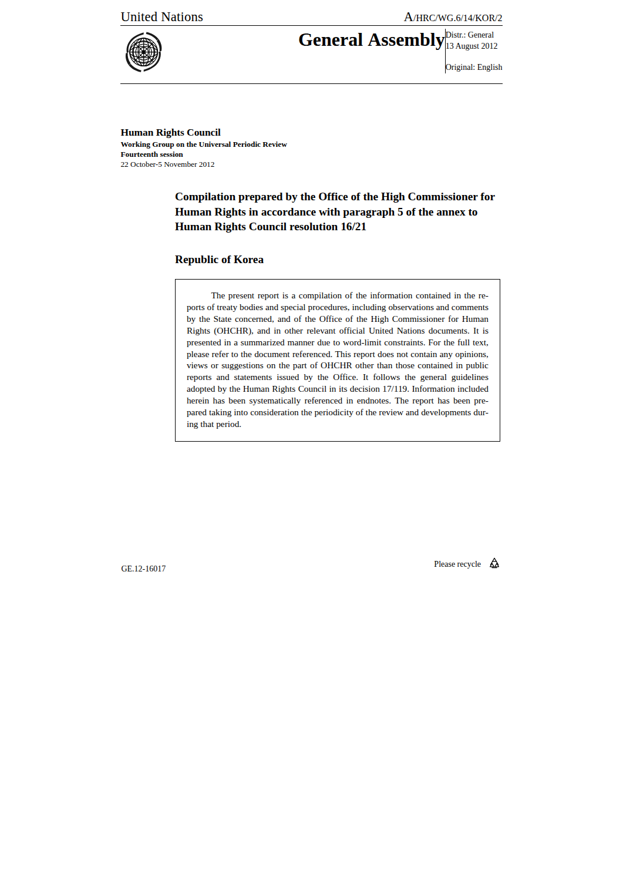| United Nations | A /HRC/WG.6/14/KOR/2 |
| | / General Assembly / Distr.: General 13 August 2012 Original: English / |
Human Rights Council
Working Group on the Universal Periodic Review
Fourteenth session
22 October-5 November 2012
Compilation prepared by the Office of the High Commissioner for Human Rights in accordance with paragraph 5 of the annex to Human Rights Council resolution 16/21
Republic of Korea
The present report is a compilation of the information contained in the reports of treaty bodies and special procedures, including observations and comments by the State concerned, and of the Office of the High Commissioner for Human Rights (OHCHR), and in other relevant official United Nations documents. It is presented in a summarized manner due to word-limit constraints. For the full text, please refer to the document referenced. This report does not contain any opinions, views or suggestions on the part of OHCHR other than those contained in public reports and statements issued by the Office. It follows the general guidelines adopted by the Human Rights Council in its decision 17/119. Information included herein has been systematically referenced in endnotes. The report has been prepared taking into consideration the periodicity of the review and developments during that period.
| GE.12-16017 | Please recycle |